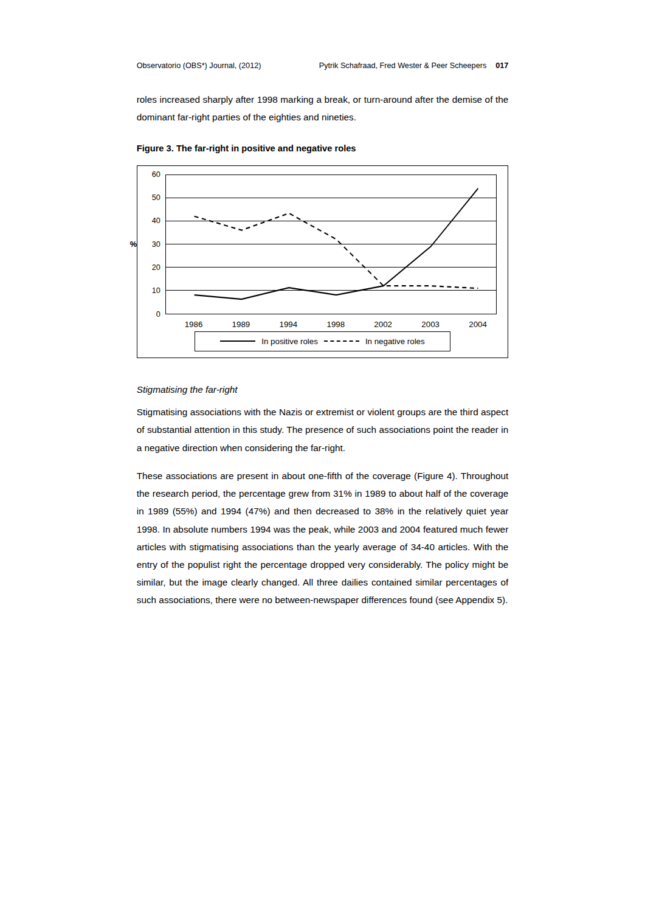Observatorio (OBS*) Journal, (2012)
Pytrik Schafraad, Fred Wester & Peer Scheepers 017
roles increased sharply after 1998 marking a break, or turn-around after the demise of the dominant far-right parties of the eighties and nineties.
Figure 3. The far-right in positive and negative roles
%
60 50 40 30 20 10 0
1986 1989 1994 1998 2002 2003 2004
In positive roles In negative roles
Stigmatising the far-right
Stigmatising associations with the Nazis or extremist or violent groups are the third aspect of substantial attention in this study. The presence of such associations point the reader in a negative direction when considering the far-right.
These associations are present in about one-fifth of the coverage (Figure 4). Throughout the research period, the percentage grew from 31% in 1989 to about half of the coverage in 1989 (55%) and 1994 (47%) and then decreased to 38% in the relatively quiet year 1998. In absolute numbers 1994 was the peak, while 2003 and 2004 featured much fewer articles with stigmatising associations than the yearly average of 34-40 articles. With the entry of the populist right the percentage dropped very considerably. The policy might be similar, but the image clearly changed. All three dailies contained similar percentages of such associations, there were no between-newspaper differences found (see Appendix 5).